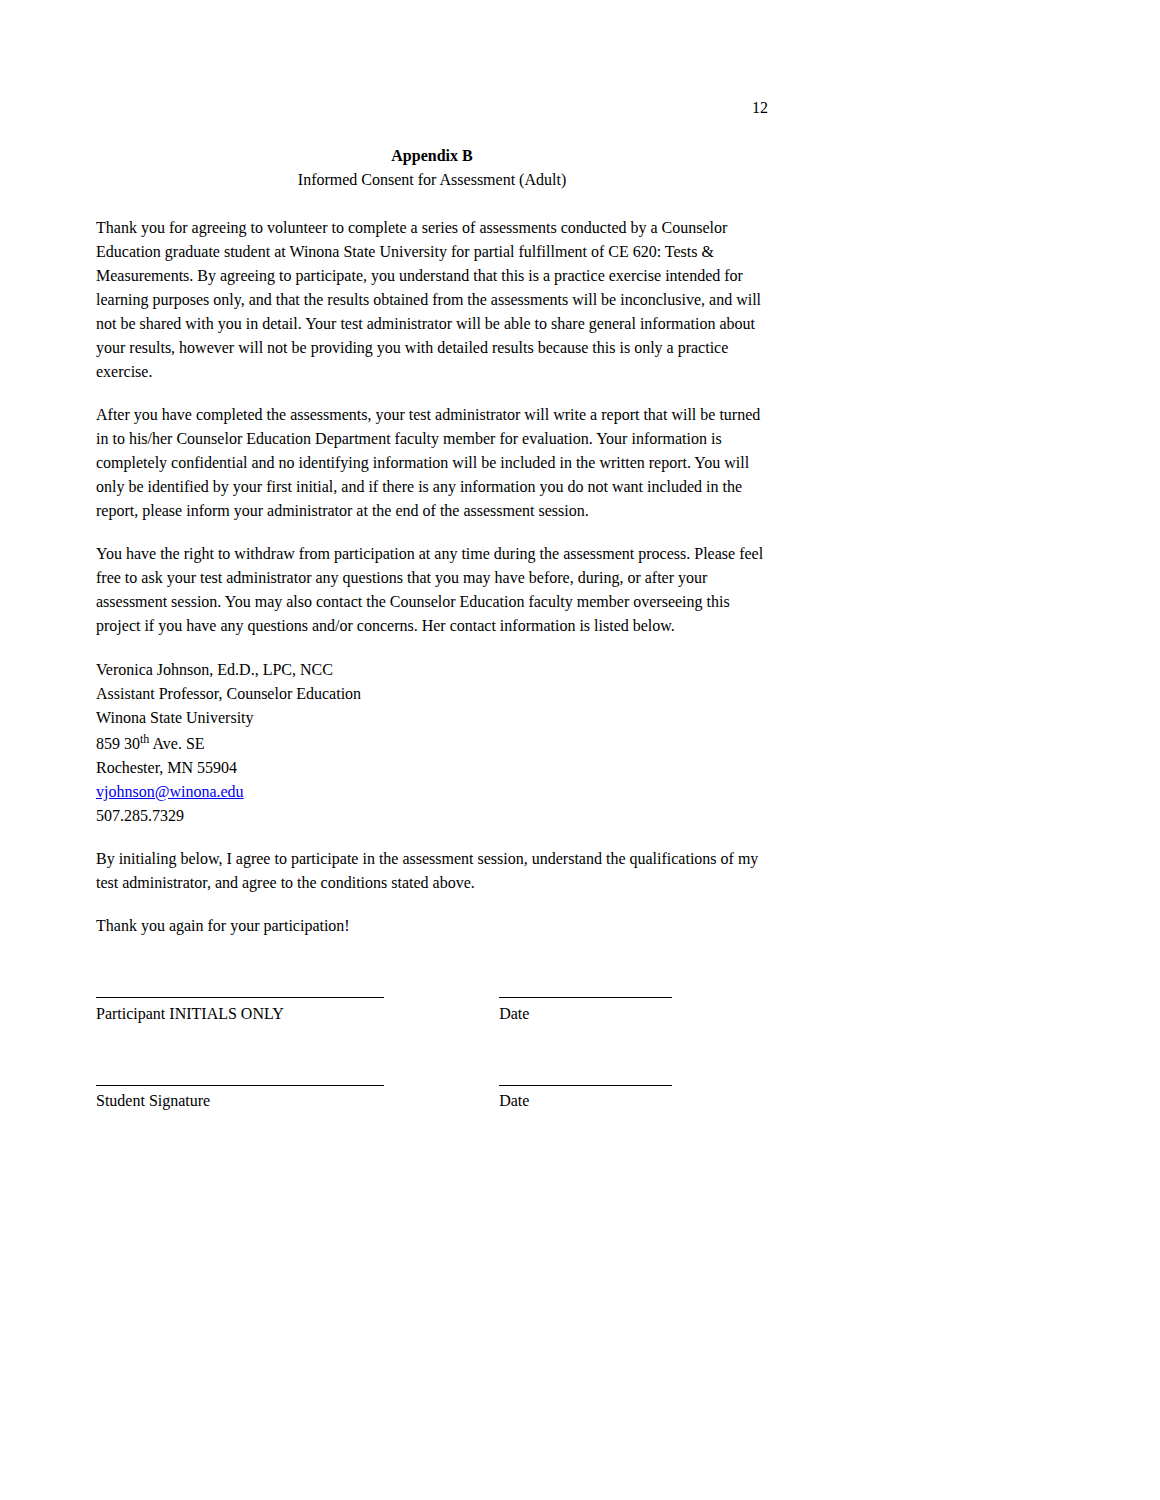12
Appendix B
Informed Consent for Assessment (Adult)
Thank you for agreeing to volunteer to complete a series of assessments conducted by a Counselor Education graduate student at Winona State University for partial fulfillment of CE 620: Tests & Measurements. By agreeing to participate, you understand that this is a practice exercise intended for learning purposes only, and that the results obtained from the assessments will be inconclusive, and will not be shared with you in detail. Your test administrator will be able to share general information about your results, however will not be providing you with detailed results because this is only a practice exercise.
After you have completed the assessments, your test administrator will write a report that will be turned in to his/her Counselor Education Department faculty member for evaluation. Your information is completely confidential and no identifying information will be included in the written report. You will only be identified by your first initial, and if there is any information you do not want included in the report, please inform your administrator at the end of the assessment session.
You have the right to withdraw from participation at any time during the assessment process. Please feel free to ask your test administrator any questions that you may have before, during, or after your assessment session. You may also contact the Counselor Education faculty member overseeing this project if you have any questions and/or concerns. Her contact information is listed below.
Veronica Johnson, Ed.D., LPC, NCC
Assistant Professor, Counselor Education
Winona State University
859 30th Ave. SE
Rochester, MN 55904
vjohnson@winona.edu
507.285.7329
By initialing below, I agree to participate in the assessment session, understand the qualifications of my test administrator, and agree to the conditions stated above.
Thank you again for your participation!
Participant INITIALS ONLY Date
Student Signature Date